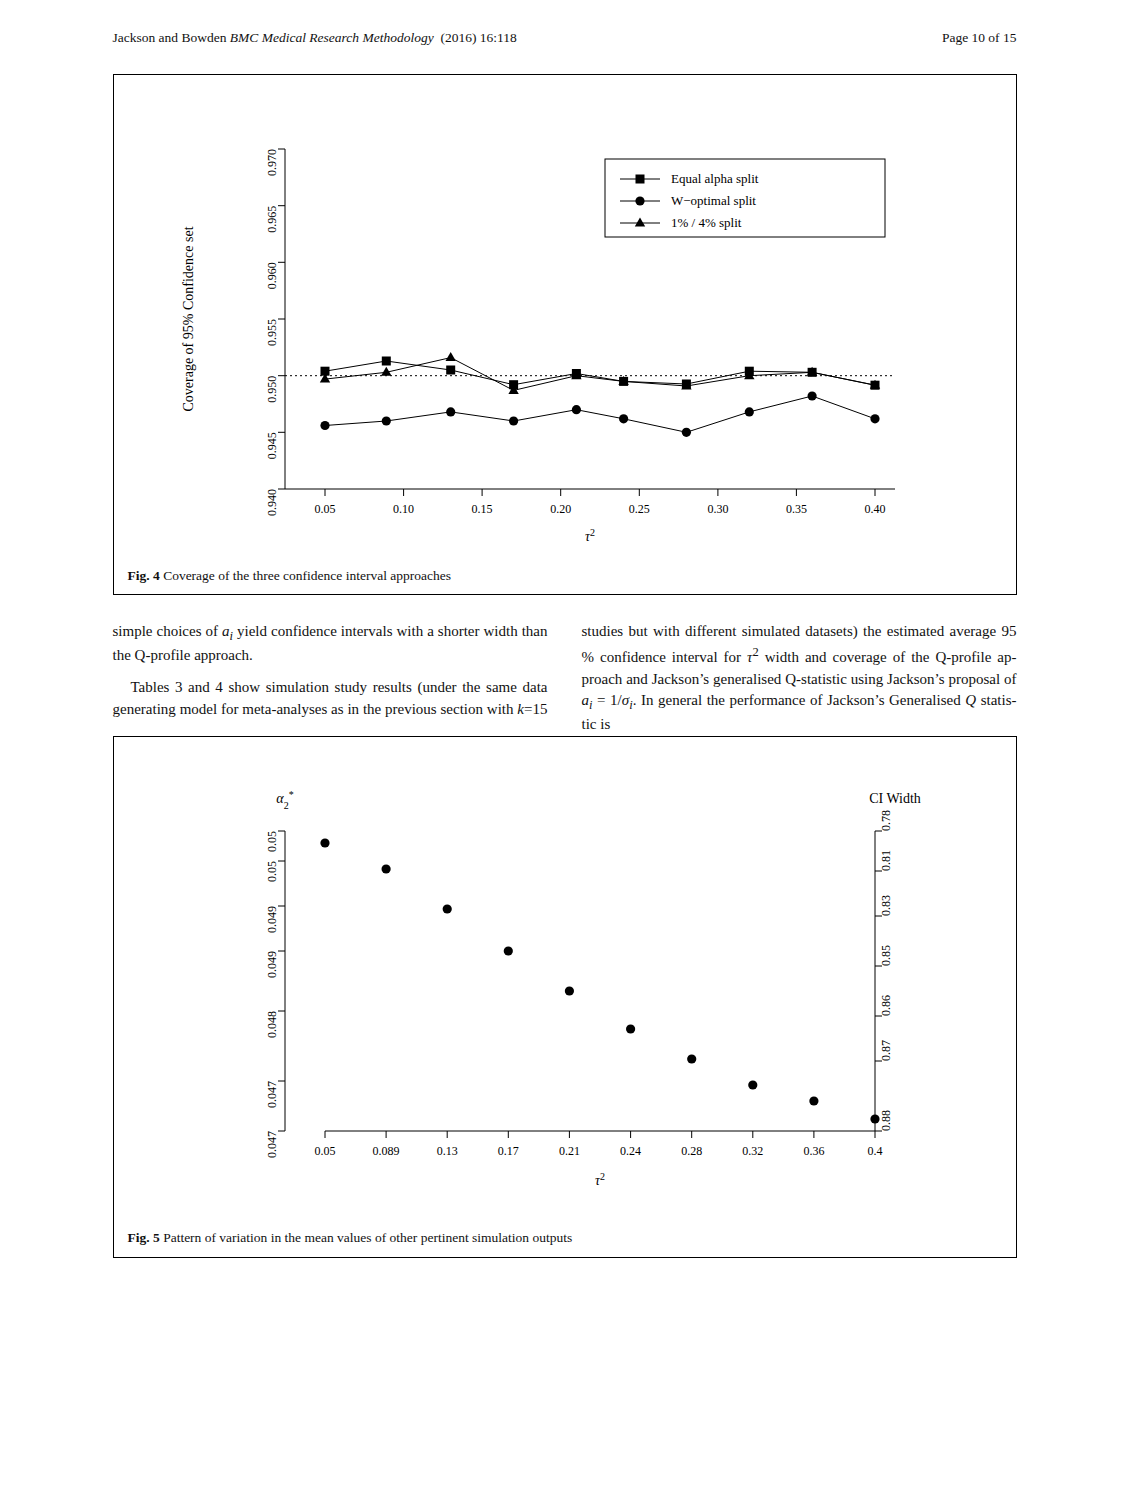Jackson and Bowden BMC Medical Research Methodology (2016) 16:118
Page 10 of 15
Coverage of 95% Confidence set 0.970 0.965 0.960 0.955 0.950 0.945 0.940 0.05 0.10 0.15 0.20 0.25 0.30 0.35 0.40 τ2 Equal alpha split W−optimal split 1% / 4% split
Fig. 4 Coverage of the three confidence interval approaches
simple choices of ai yield confidence intervals with a shorter width than the Q-profile approach.
Tables 3 and 4 show simulation study results (under the same data generating model for meta-analyses as in the previous section with k=15 studies but with different simulated datasets) the estimated average 95 % confidence interval for τ2 width and coverage of the Q-profile approach and Jackson’s generalised Q-statistic using Jackson’s proposal of ai = 1/σi. In general the performance of Jackson’s Generalised Q statistic is
α2* CI Width 0.05 0.05 0.049 0.049 0.048 0.047 0.047 0.78 0.81 0.83 0.85 0.86 0.87 0.88 0.05 0.089 0.13 0.17 0.21 0.24 0.28 0.32 0.36 0.4 τ2
Fig. 5 Pattern of variation in the mean values of other pertinent simulation outputs